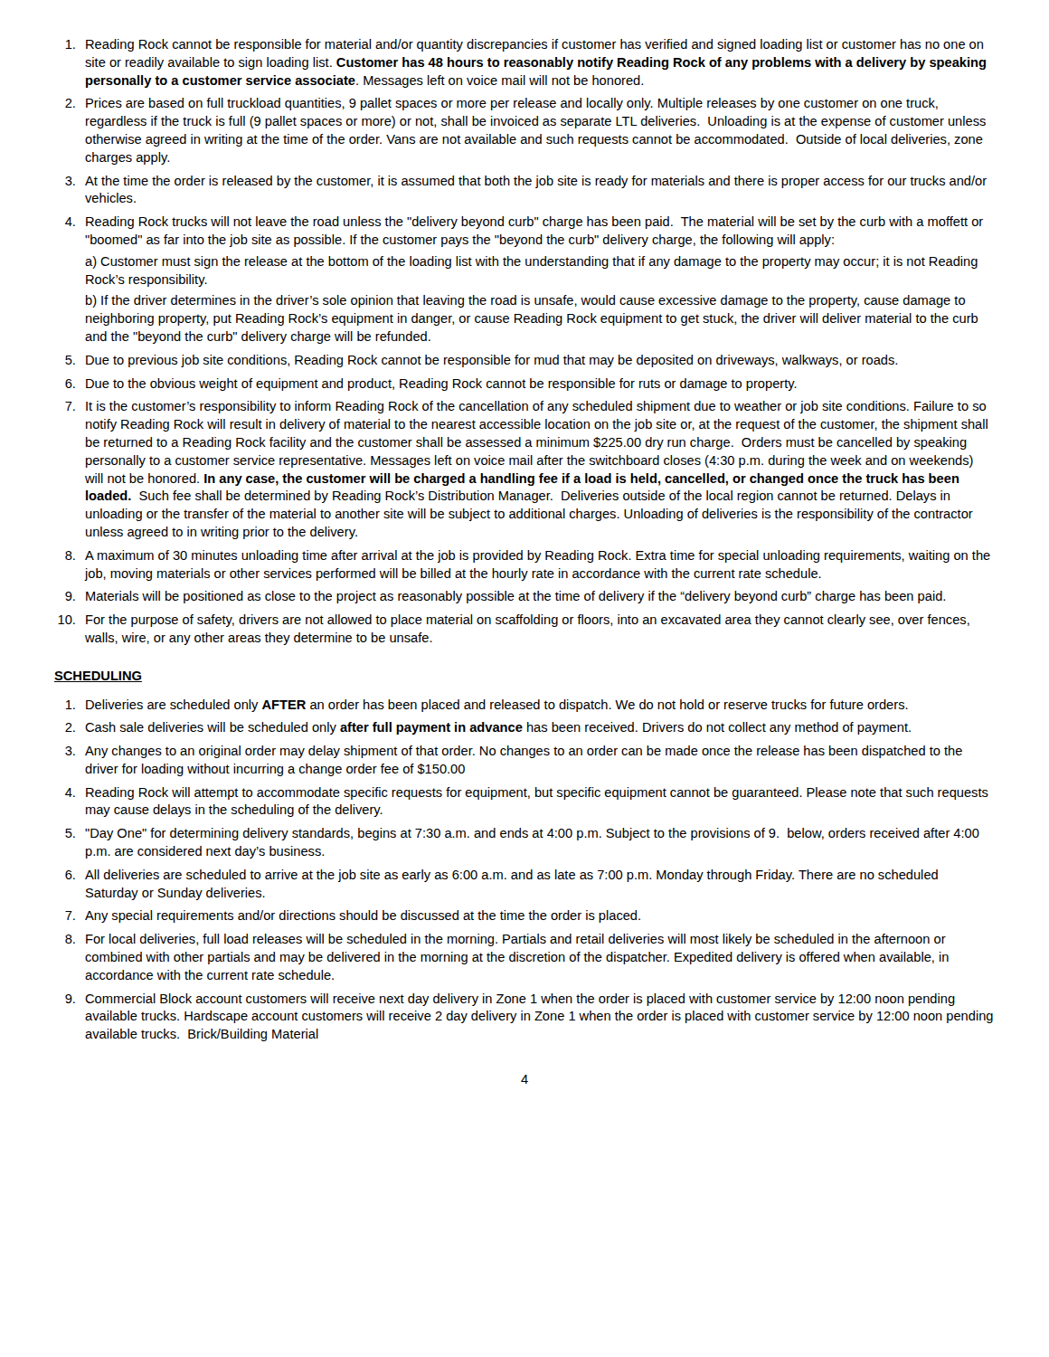Reading Rock cannot be responsible for material and/or quantity discrepancies if customer has verified and signed loading list or customer has no one on site or readily available to sign loading list. Customer has 48 hours to reasonably notify Reading Rock of any problems with a delivery by speaking personally to a customer service associate. Messages left on voice mail will not be honored.
Prices are based on full truckload quantities, 9 pallet spaces or more per release and locally only. Multiple releases by one customer on one truck, regardless if the truck is full (9 pallet spaces or more) or not, shall be invoiced as separate LTL deliveries. Unloading is at the expense of customer unless otherwise agreed in writing at the time of the order. Vans are not available and such requests cannot be accommodated. Outside of local deliveries, zone charges apply.
At the time the order is released by the customer, it is assumed that both the job site is ready for materials and there is proper access for our trucks and/or vehicles.
Reading Rock trucks will not leave the road unless the "delivery beyond curb" charge has been paid. The material will be set by the curb with a moffett or "boomed" as far into the job site as possible. If the customer pays the "beyond the curb" delivery charge, the following will apply:
a) Customer must sign the release at the bottom of the loading list with the understanding that if any damage to the property may occur; it is not Reading Rock’s responsibility.
b) If the driver determines in the driver’s sole opinion that leaving the road is unsafe, would cause excessive damage to the property, cause damage to neighboring property, put Reading Rock’s equipment in danger, or cause Reading Rock equipment to get stuck, the driver will deliver material to the curb and the "beyond the curb" delivery charge will be refunded.
Due to previous job site conditions, Reading Rock cannot be responsible for mud that may be deposited on driveways, walkways, or roads.
Due to the obvious weight of equipment and product, Reading Rock cannot be responsible for ruts or damage to property.
It is the customer’s responsibility to inform Reading Rock of the cancellation of any scheduled shipment due to weather or job site conditions. Failure to so notify Reading Rock will result in delivery of material to the nearest accessible location on the job site or, at the request of the customer, the shipment shall be returned to a Reading Rock facility and the customer shall be assessed a minimum $225.00 dry run charge. Orders must be cancelled by speaking personally to a customer service representative. Messages left on voice mail after the switchboard closes (4:30 p.m. during the week and on weekends) will not be honored. In any case, the customer will be charged a handling fee if a load is held, cancelled, or changed once the truck has been loaded. Such fee shall be determined by Reading Rock’s Distribution Manager. Deliveries outside of the local region cannot be returned. Delays in unloading or the transfer of the material to another site will be subject to additional charges. Unloading of deliveries is the responsibility of the contractor unless agreed to in writing prior to the delivery.
A maximum of 30 minutes unloading time after arrival at the job is provided by Reading Rock. Extra time for special unloading requirements, waiting on the job, moving materials or other services performed will be billed at the hourly rate in accordance with the current rate schedule.
Materials will be positioned as close to the project as reasonably possible at the time of delivery if the “delivery beyond curb” charge has been paid.
For the purpose of safety, drivers are not allowed to place material on scaffolding or floors, into an excavated area they cannot clearly see, over fences, walls, wire, or any other areas they determine to be unsafe.
SCHEDULING
Deliveries are scheduled only AFTER an order has been placed and released to dispatch. We do not hold or reserve trucks for future orders.
Cash sale deliveries will be scheduled only after full payment in advance has been received. Drivers do not collect any method of payment.
Any changes to an original order may delay shipment of that order. No changes to an order can be made once the release has been dispatched to the driver for loading without incurring a change order fee of $150.00
Reading Rock will attempt to accommodate specific requests for equipment, but specific equipment cannot be guaranteed. Please note that such requests may cause delays in the scheduling of the delivery.
"Day One" for determining delivery standards, begins at 7:30 a.m. and ends at 4:00 p.m. Subject to the provisions of 9. below, orders received after 4:00 p.m. are considered next day’s business.
All deliveries are scheduled to arrive at the job site as early as 6:00 a.m. and as late as 7:00 p.m. Monday through Friday. There are no scheduled Saturday or Sunday deliveries.
Any special requirements and/or directions should be discussed at the time the order is placed.
For local deliveries, full load releases will be scheduled in the morning. Partials and retail deliveries will most likely be scheduled in the afternoon or combined with other partials and may be delivered in the morning at the discretion of the dispatcher. Expedited delivery is offered when available, in accordance with the current rate schedule.
Commercial Block account customers will receive next day delivery in Zone 1 when the order is placed with customer service by 12:00 noon pending available trucks. Hardscape account customers will receive 2 day delivery in Zone 1 when the order is placed with customer service by 12:00 noon pending available trucks. Brick/Building Material
4